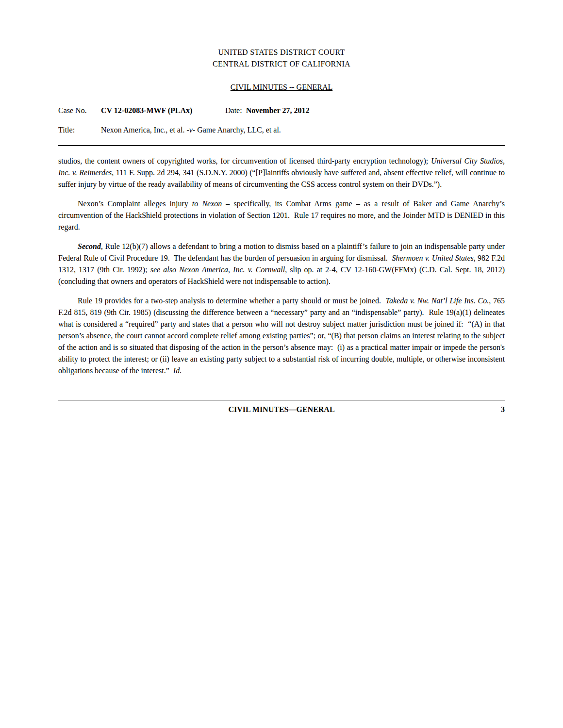UNITED STATES DISTRICT COURT
CENTRAL DISTRICT OF CALIFORNIA
CIVIL MINUTES -- GENERAL
Case No. CV 12-02083-MWF (PLAx) Date: November 27, 2012
Title: Nexon America, Inc., et al. -v- Game Anarchy, LLC, et al.
studios, the content owners of copyrighted works, for circumvention of licensed third-party encryption technology); Universal City Studios, Inc. v. Reimerdes, 111 F. Supp. 2d 294, 341 (S.D.N.Y. 2000) (“[P]laintiffs obviously have suffered and, absent effective relief, will continue to suffer injury by virtue of the ready availability of means of circumventing the CSS access control system on their DVDs.”).
Nexon’s Complaint alleges injury to Nexon – specifically, its Combat Arms game – as a result of Baker and Game Anarchy’s circumvention of the HackShield protections in violation of Section 1201. Rule 17 requires no more, and the Joinder MTD is DENIED in this regard.
Second, Rule 12(b)(7) allows a defendant to bring a motion to dismiss based on a plaintiff’s failure to join an indispensable party under Federal Rule of Civil Procedure 19. The defendant has the burden of persuasion in arguing for dismissal. Shermoen v. United States, 982 F.2d 1312, 1317 (9th Cir. 1992); see also Nexon America, Inc. v. Cornwall, slip op. at 2-4, CV 12-160-GW(FFMx) (C.D. Cal. Sept. 18, 2012) (concluding that owners and operators of HackShield were not indispensable to action).
Rule 19 provides for a two-step analysis to determine whether a party should or must be joined. Takeda v. Nw. Nat’l Life Ins. Co., 765 F.2d 815, 819 (9th Cir. 1985) (discussing the difference between a “necessary” party and an “indispensable” party). Rule 19(a)(1) delineates what is considered a “required” party and states that a person who will not destroy subject matter jurisdiction must be joined if: “(A) in that person’s absence, the court cannot accord complete relief among existing parties”; or, “(B) that person claims an interest relating to the subject of the action and is so situated that disposing of the action in the person’s absence may: (i) as a practical matter impair or impede the person's ability to protect the interest; or (ii) leave an existing party subject to a substantial risk of incurring double, multiple, or otherwise inconsistent obligations because of the interest.” Id.
CIVIL MINUTES—GENERAL 3